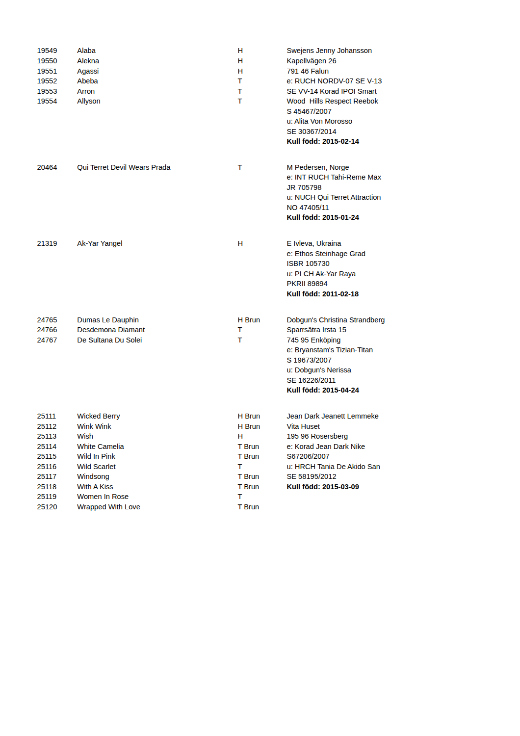| 19549 | Alaba | H | Swejens Jenny Johansson |
| 19550 | Alekna | H | Kapellvägen 26 |
| 19551 | Agassi | H | 791 46 Falun |
| 19552 | Abeba | T | e: RUCH NORDV-07 SE V-13 |
| 19553 | Arron | T | SE VV-14 Korad IPOI Smart |
| 19554 | Allyson | T | Wood Hills Respect Reebok |
| | | | S 45467/2007 |
| | | | u: Alita Von Morosso |
| | | | SE 30367/2014 |
| | | | Kull född: 2015-02-14 |
| 20464 | Qui Terret Devil Wears Prada | T | M Pedersen, Norge |
| | | | e: INT RUCH Tahi-Reme Max |
| | | | JR 705798 |
| | | | u: NUCH Qui Terret Attraction |
| | | | NO 47405/11 |
| | | | Kull född: 2015-01-24 |
| 21319 | Ak-Yar Yangel | H | E Ivleva, Ukraina |
| | | | e: Ethos Steinhage Grad |
| | | | ISBR 105730 |
| | | | u: PLCH Ak-Yar Raya |
| | | | PKRII 89894 |
| | | | Kull född: 2011-02-18 |
| 24765 | Dumas Le Dauphin | H Brun | Dobgun's Christina Strandberg |
| 24766 | Desdemona Diamant | T | Sparrsätra Irsta 15 |
| 24767 | De Sultana Du Solei | T | 745 95 Enköping |
| | | | e: Bryanstam's Tizian-Titan |
| | | | S 19673/2007 |
| | | | u: Dobgun's Nerissa |
| | | | SE 16226/2011 |
| | | | Kull född: 2015-04-24 |
| 25111 | Wicked Berry | H Brun | Jean Dark Jeanett Lemmeke |
| 25112 | Wink Wink | H Brun | Vita Huset |
| 25113 | Wish | H | 195 96 Rosersberg |
| 25114 | White Camelia | T Brun | e: Korad Jean Dark Nike |
| 25115 | Wild In Pink | T Brun | S67206/2007 |
| 25116 | Wild Scarlet | T | u: HRCH Tania De Akido San |
| 25117 | Windsong | T Brun | SE 58195/2012 |
| 25118 | With A Kiss | T Brun | Kull född: 2015-03-09 |
| 25119 | Women In Rose | T | |
| 25120 | Wrapped With Love | T Brun | |